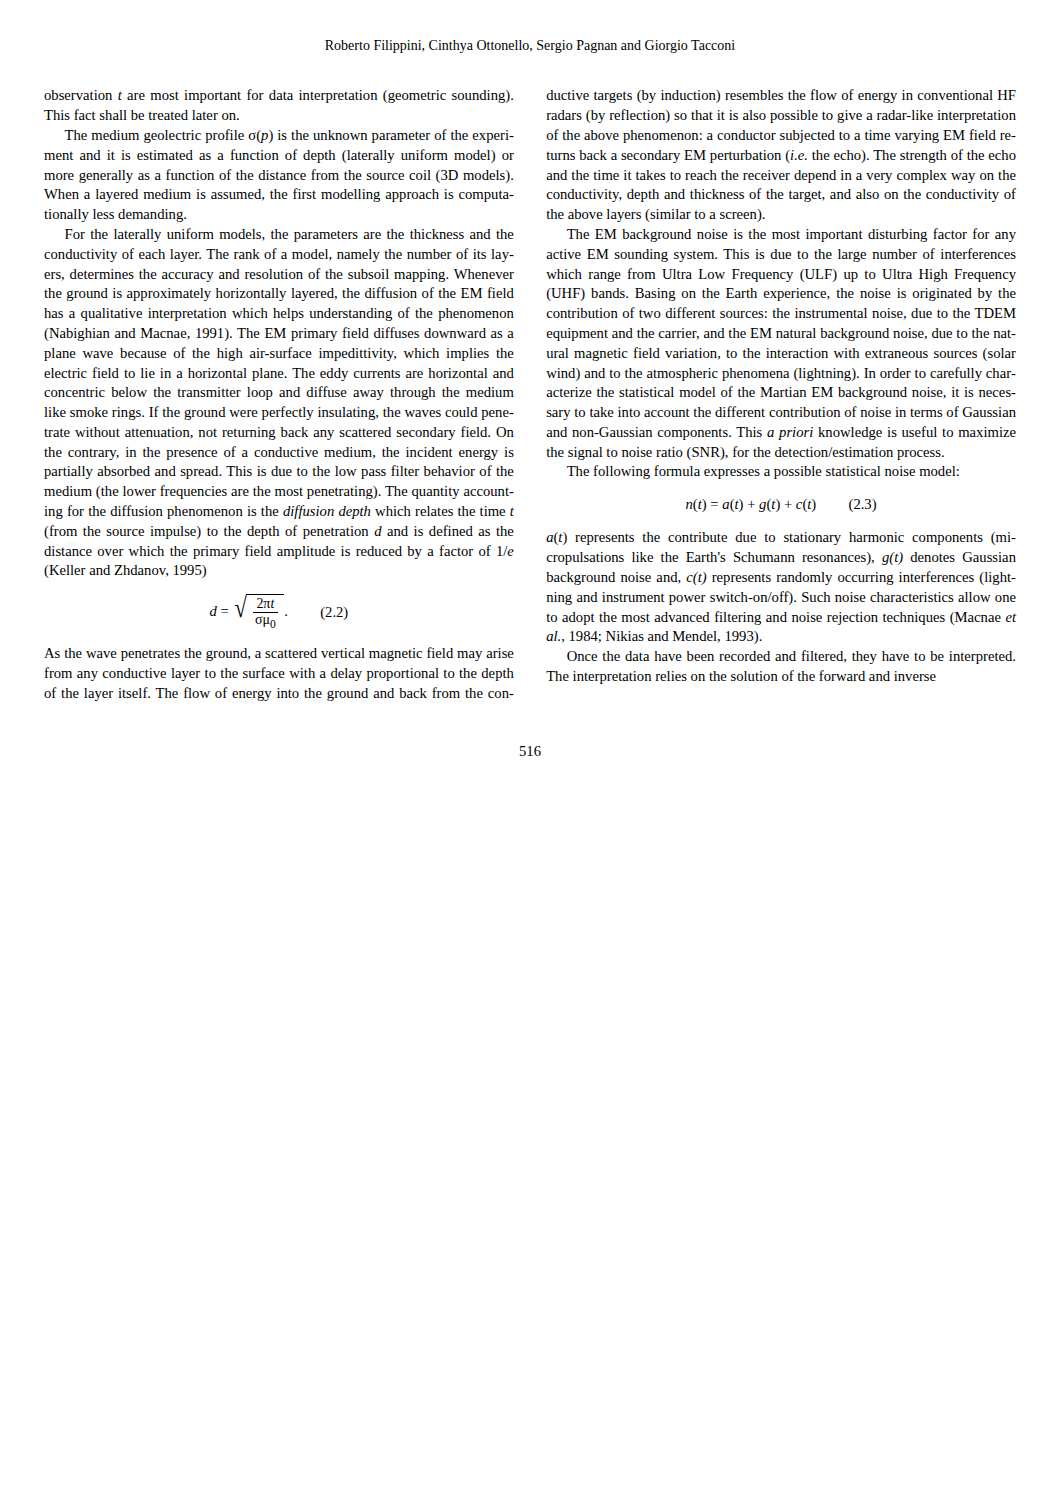Roberto Filippini, Cinthya Ottonello, Sergio Pagnan and Giorgio Tacconi
observation t are most important for data interpretation (geometric sounding). This fact shall be treated later on.
The medium geolectric profile σ(p) is the unknown parameter of the experiment and it is estimated as a function of depth (laterally uniform model) or more generally as a function of the distance from the source coil (3D models). When a layered medium is assumed, the first modelling approach is computationally less demanding.
For the laterally uniform models, the parameters are the thickness and the conductivity of each layer. The rank of a model, namely the number of its layers, determines the accuracy and resolution of the subsoil mapping. Whenever the ground is approximately horizontally layered, the diffusion of the EM field has a qualitative interpretation which helps understanding of the phenomenon (Nabighian and Macnae, 1991). The EM primary field diffuses downward as a plane wave because of the high air-surface impedittivity, which implies the electric field to lie in a horizontal plane. The eddy currents are horizontal and concentric below the transmitter loop and diffuse away through the medium like smoke rings. If the ground were perfectly insulating, the waves could penetrate without attenuation, not returning back any scattered secondary field. On the contrary, in the presence of a conductive medium, the incident energy is partially absorbed and spread. This is due to the low pass filter behavior of the medium (the lower frequencies are the most penetrating). The quantity accounting for the diffusion phenomenon is the diffusion depth which relates the time t (from the source impulse) to the depth of penetration d and is defined as the distance over which the primary field amplitude is reduced by a factor of 1/e (Keller and Zhdanov, 1995)
d = √ 2πt σμ0 . (2.2)
As the wave penetrates the ground, a scattered vertical magnetic field may arise from any conductive layer to the surface with a delay proportional to the depth of the layer itself. The flow of energy into the ground and back from the conductive targets (by induction) resembles the flow of energy in conventional HF radars (by reflection) so that it is also possible to give a radar-like interpretation of the above phenomenon: a conductor subjected to a time varying EM field returns back a secondary EM perturbation (i.e. the echo). The strength of the echo and the time it takes to reach the receiver depend in a very complex way on the conductivity, depth and thickness of the target, and also on the conductivity of the above layers (similar to a screen).
The EM background noise is the most important disturbing factor for any active EM sounding system. This is due to the large number of interferences which range from Ultra Low Frequency (ULF) up to Ultra High Frequency (UHF) bands. Basing on the Earth experience, the noise is originated by the contribution of two different sources: the instrumental noise, due to the TDEM equipment and the carrier, and the EM natural background noise, due to the natural magnetic field variation, to the interaction with extraneous sources (solar wind) and to the atmospheric phenomena (lightning). In order to carefully characterize the statistical model of the Martian EM background noise, it is necessary to take into account the different contribution of noise in terms of Gaussian and non-Gaussian components. This a priori knowledge is useful to maximize the signal to noise ratio (SNR), for the detection/estimation process.
The following formula expresses a possible statistical noise model:
n(t) = a(t) + g(t) + c(t) (2.3)
a(t) represents the contribute due to stationary harmonic components (micropulsations like the Earth's Schumann resonances), g(t) denotes Gaussian background noise and, c(t) represents randomly occurring interferences (lightning and instrument power switch-on/off). Such noise characteristics allow one to adopt the most advanced filtering and noise rejection techniques (Macnae et al., 1984; Nikias and Mendel, 1993).
Once the data have been recorded and filtered, they have to be interpreted. The interpretation relies on the solution of the forward and inverse
516